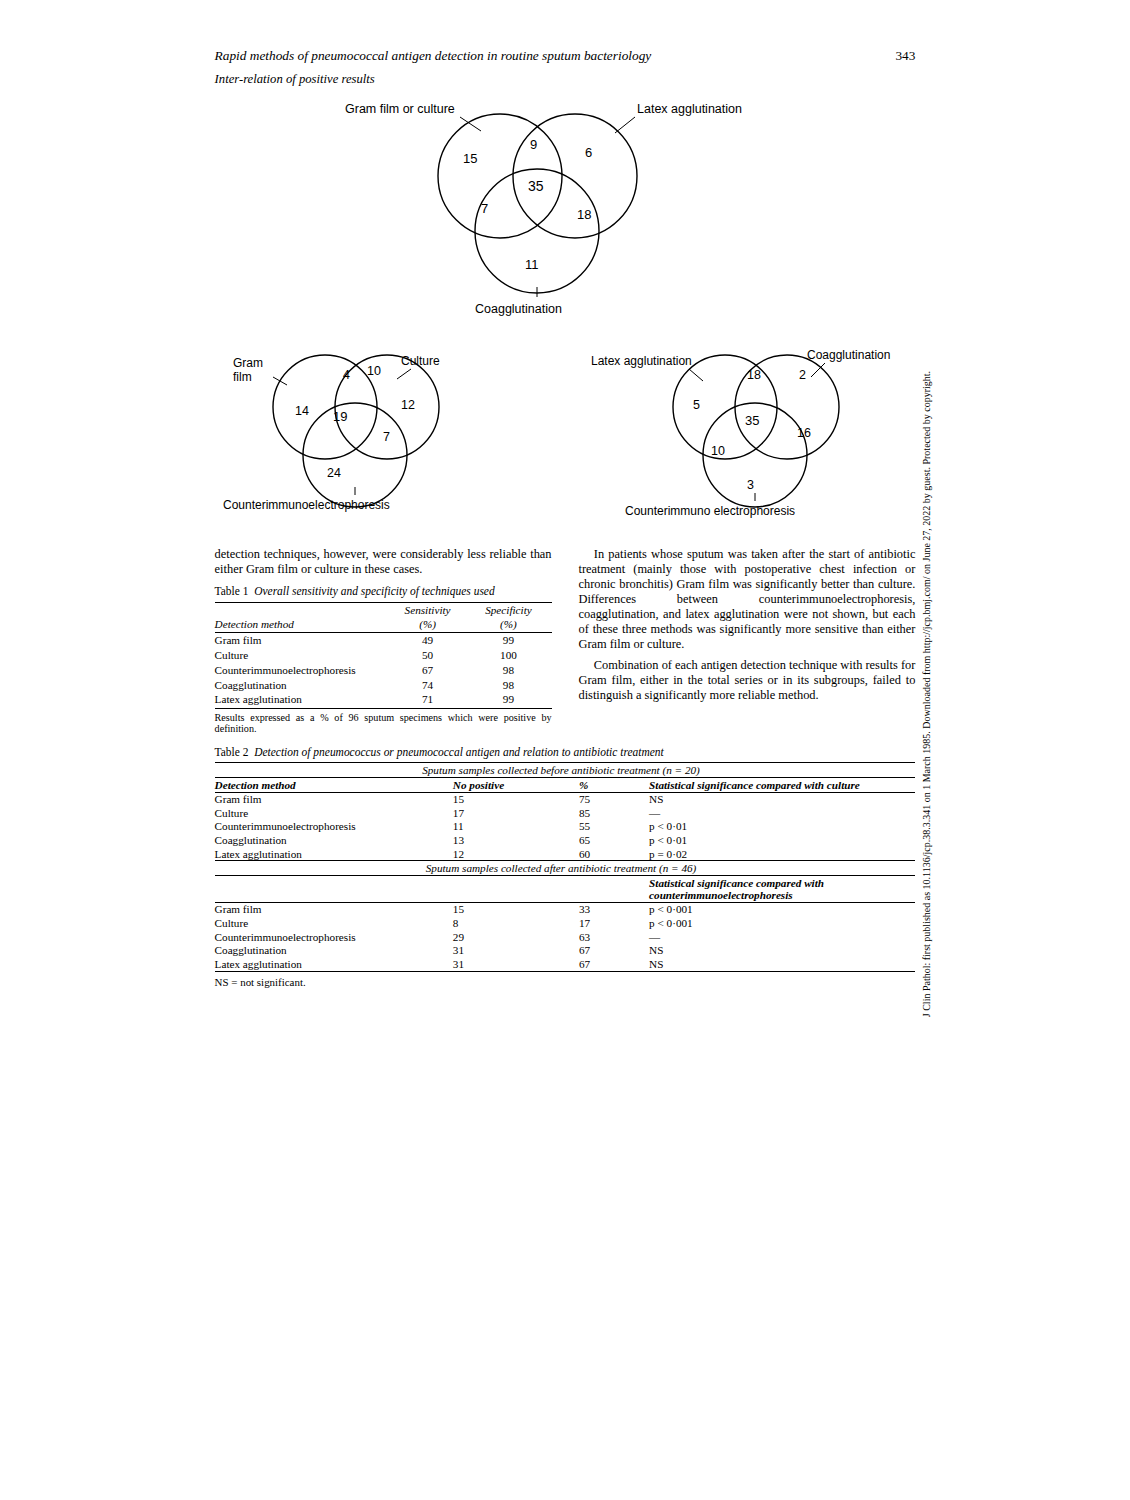J Clin Pathol: first published as 10.1136/jcp.38.3.341 on 1 March 1985. Downloaded from http://jcp.bmj.com/ on June 27, 2022 by guest. Protected by copyright.
Rapid methods of pneumococcal antigen detection in routine sputum bacteriology343
Inter-relation of positive results
15 9 6 35 7 18 11 Gram film or culture Latex agglutination Coagglutination
4 10 14 19 12 7 24 Gram film Culture Counterimmunoelectrophoresis 18 2 5 35 16 10 3 Latex agglutination Coagglutination Counterimmuno electrophoresis
detection techniques, however, were considerably less reliable than either Gram film or culture in these cases.
Table 1 Overall sensitivity and specificity of techniques used
| Detection method | Sensitivity (%) | Specificity (%) |
| --- | --- | --- |
| Gram film | 49 | 99 |
| Culture | 50 | 100 |
| Counterimmunoelectrophoresis | 67 | 98 |
| Coagglutination | 74 | 98 |
| Latex agglutination | 71 | 99 |
Results expressed as a % of 96 sputum specimens which were positive by definition.
In patients whose sputum was taken after the start of antibiotic treatment (mainly those with postoperative chest infection or chronic bronchitis) Gram film was significantly better than culture. Differences between counterimmunoelectrophoresis, coagglutination, and latex agglutination were not shown, but each of these three methods was significantly more sensitive than either Gram film or culture.
Combination of each antigen detection technique with results for Gram film, either in the total series or in its subgroups, failed to distinguish a significantly more reliable method.
Table 2 Detection of pneumococcus or pneumococcal antigen and relation to antibiotic treatment
| Sputum samples collected before antibiotic treatment (n = 20) |
| Detection method | No positive | % | Statistical significance compared with culture |
| Gram film | 15 | 75 | NS |
| Culture | 17 | 85 | — |
| Counterimmunoelectrophoresis | 11 | 55 | p < 0·01 |
| Coagglutination | 13 | 65 | p < 0·01 |
| Latex agglutination | 12 | 60 | p = 0·02 |
| Sputum samples collected after antibiotic treatment (n = 46) |
| | | | Statistical significance compared with counterimmunoelectrophoresis |
| Gram film | 15 | 33 | p < 0·001 |
| Culture | 8 | 17 | p < 0·001 |
| Counterimmunoelectrophoresis | 29 | 63 | — |
| Coagglutination | 31 | 67 | NS |
| Latex agglutination | 31 | 67 | NS |
NS = not significant.